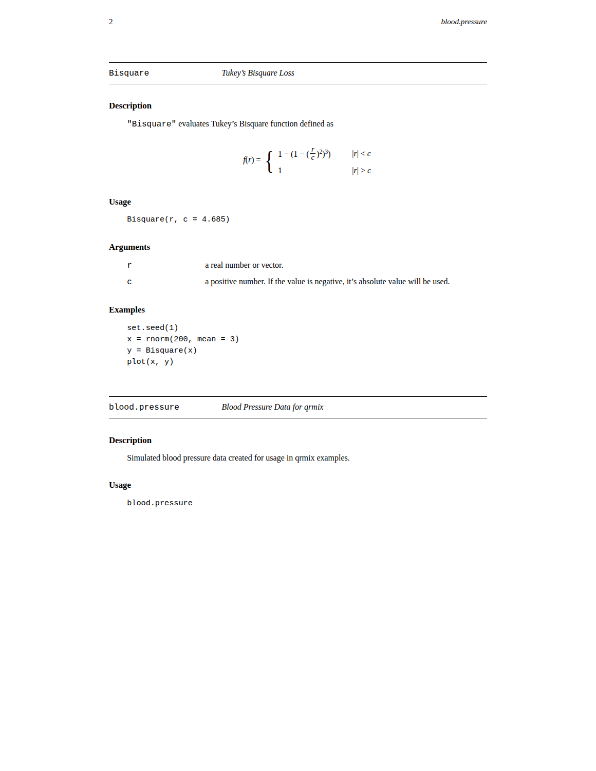2 blood.pressure
Bisquare Tukey’s Bisquare Loss
Description
"Bisquare" evaluates Tukey’s Bisquare function defined as
f(r) = {
| 1 − (1 − ( r c ) 2 ) 3 ) | / r / ≤ c |
| 1 | / r / > c |
Usage
Bisquare(r, c = 4.685)
Arguments
r
a real number or vector.
c
a positive number. If the value is negative, it’s absolute value will be used.
Examples
set.seed(1)
x = rnorm(200, mean = 3)
y = Bisquare(x)
plot(x, y)
blood.pressure Blood Pressure Data for qrmix
Description
Simulated blood pressure data created for usage in qrmix examples.
Usage
blood.pressure